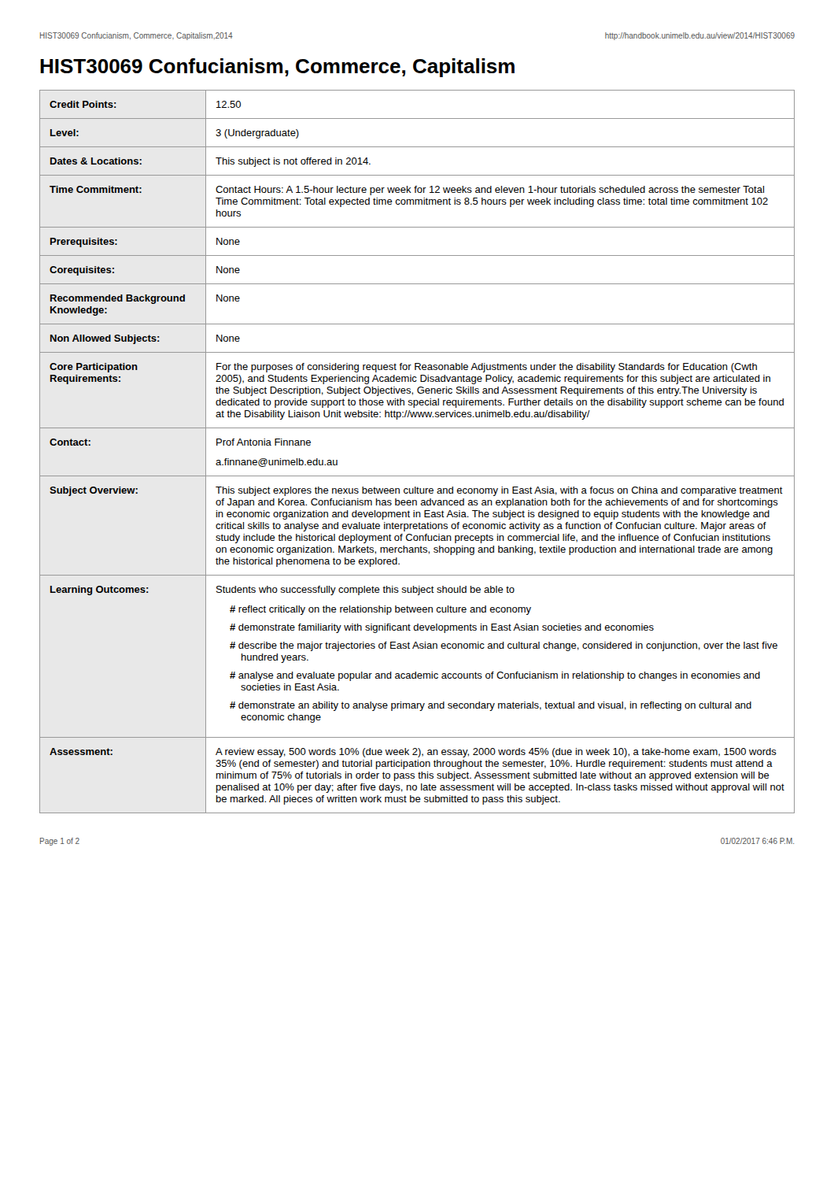HIST30069 Confucianism, Commerce, Capitalism,2014 http://handbook.unimelb.edu.au/view/2014/HIST30069
HIST30069 Confucianism, Commerce, Capitalism
| Credit Points: | 12.50 |
| Level: | 3 (Undergraduate) |
| Dates & Locations: | This subject is not offered in 2014. |
| Time Commitment: | Contact Hours: A 1.5-hour lecture per week for 12 weeks and eleven 1-hour tutorials scheduled across the semester Total Time Commitment: Total expected time commitment is 8.5 hours per week including class time: total time commitment 102 hours |
| Prerequisites: | None |
| Corequisites: | None |
| Recommended Background Knowledge: | None |
| Non Allowed Subjects: | None |
| Core Participation Requirements: | For the purposes of considering request for Reasonable Adjustments under the disability Standards for Education (Cwth 2005), and Students Experiencing Academic Disadvantage Policy, academic requirements for this subject are articulated in the Subject Description, Subject Objectives, Generic Skills and Assessment Requirements of this entry.The University is dedicated to provide support to those with special requirements. Further details on the disability support scheme can be found at the Disability Liaison Unit website: http://www.services.unimelb.edu.au/disability/ |
| Contact: | Prof Antonia Finnane a.finnane@unimelb.edu.au |
| Subject Overview: | This subject explores the nexus between culture and economy in East Asia, with a focus on China and comparative treatment of Japan and Korea. Confucianism has been advanced as an explanation both for the achievements of and for shortcomings in economic organization and development in East Asia. The subject is designed to equip students with the knowledge and critical skills to analyse and evaluate interpretations of economic activity as a function of Confucian culture. Major areas of study include the historical deployment of Confucian precepts in commercial life, and the influence of Confucian institutions on economic organization. Markets, merchants, shopping and banking, textile production and international trade are among the historical phenomena to be explored. |
| Learning Outcomes: | Students who successfully complete this subject should be able to reflect critically on the relationship between culture and economy demonstrate familiarity with significant developments in East Asian societies and economies describe the major trajectories of East Asian economic and cultural change, considered in conjunction, over the last five hundred years. analyse and evaluate popular and academic accounts of Confucianism in relationship to changes in economies and societies in East Asia. demonstrate an ability to analyse primary and secondary materials, textual and visual, in reflecting on cultural and economic change |
| Assessment: | A review essay, 500 words 10% (due week 2), an essay, 2000 words 45% (due in week 10), a take-home exam, 1500 words 35% (end of semester) and tutorial participation throughout the semester, 10%. Hurdle requirement: students must attend a minimum of 75% of tutorials in order to pass this subject. Assessment submitted late without an approved extension will be penalised at 10% per day; after five days, no late assessment will be accepted. In-class tasks missed without approval will not be marked. All pieces of written work must be submitted to pass this subject. |
Page 1 of 2 01/02/2017 6:46 P.M.